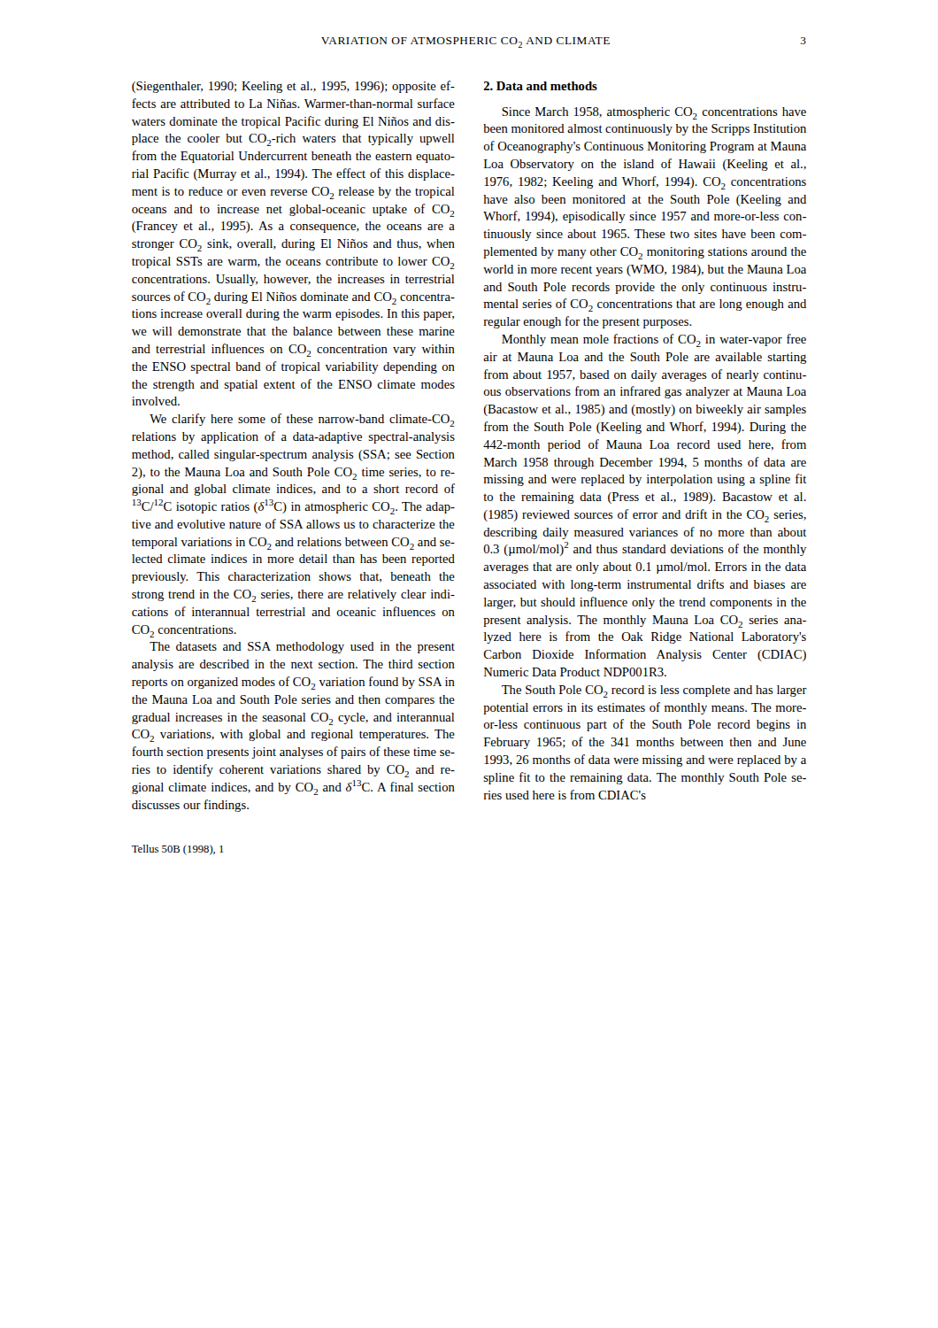VARIATION OF ATMOSPHERIC CO2 AND CLIMATE 3
(Siegenthaler, 1990; Keeling et al., 1995, 1996); opposite effects are attributed to La Niñas. Warmer-than-normal surface waters dominate the tropical Pacific during El Niños and displace the cooler but CO2-rich waters that typically upwell from the Equatorial Undercurrent beneath the eastern equatorial Pacific (Murray et al., 1994). The effect of this displacement is to reduce or even reverse CO2 release by the tropical oceans and to increase net global-oceanic uptake of CO2 (Francey et al., 1995). As a consequence, the oceans are a stronger CO2 sink, overall, during El Niños and thus, when tropical SSTs are warm, the oceans contribute to lower CO2 concentrations. Usually, however, the increases in terrestrial sources of CO2 during El Niños dominate and CO2 concentrations increase overall during the warm episodes. In this paper, we will demonstrate that the balance between these marine and terrestrial influences on CO2 concentration vary within the ENSO spectral band of tropical variability depending on the strength and spatial extent of the ENSO climate modes involved.
We clarify here some of these narrow-band climate-CO2 relations by application of a data-adaptive spectral-analysis method, called singular-spectrum analysis (SSA; see Section 2), to the Mauna Loa and South Pole CO2 time series, to regional and global climate indices, and to a short record of 13C/12C isotopic ratios (δ13C) in atmospheric CO2. The adaptive and evolutive nature of SSA allows us to characterize the temporal variations in CO2 and relations between CO2 and selected climate indices in more detail than has been reported previously. This characterization shows that, beneath the strong trend in the CO2 series, there are relatively clear indications of interannual terrestrial and oceanic influences on CO2 concentrations.
The datasets and SSA methodology used in the present analysis are described in the next section. The third section reports on organized modes of CO2 variation found by SSA in the Mauna Loa and South Pole series and then compares the gradual increases in the seasonal CO2 cycle, and interannual CO2 variations, with global and regional temperatures. The fourth section presents joint analyses of pairs of these time series to identify coherent variations shared by CO2 and regional climate indices, and by CO2 and δ13C. A final section discusses our findings.
2. Data and methods
Since March 1958, atmospheric CO2 concentrations have been monitored almost continuously by the Scripps Institution of Oceanography's Continuous Monitoring Program at Mauna Loa Observatory on the island of Hawaii (Keeling et al., 1976, 1982; Keeling and Whorf, 1994). CO2 concentrations have also been monitored at the South Pole (Keeling and Whorf, 1994), episodically since 1957 and more-or-less continuously since about 1965. These two sites have been complemented by many other CO2 monitoring stations around the world in more recent years (WMO, 1984), but the Mauna Loa and South Pole records provide the only continuous instrumental series of CO2 concentrations that are long enough and regular enough for the present purposes.
Monthly mean mole fractions of CO2 in water-vapor free air at Mauna Loa and the South Pole are available starting from about 1957, based on daily averages of nearly continuous observations from an infrared gas analyzer at Mauna Loa (Bacastow et al., 1985) and (mostly) on biweekly air samples from the South Pole (Keeling and Whorf, 1994). During the 442-month period of Mauna Loa record used here, from March 1958 through December 1994, 5 months of data are missing and were replaced by interpolation using a spline fit to the remaining data (Press et al., 1989). Bacastow et al. (1985) reviewed sources of error and drift in the CO2 series, describing daily measured variances of no more than about 0.3 (µmol/mol)2 and thus standard deviations of the monthly averages that are only about 0.1 µmol/mol. Errors in the data associated with long-term instrumental drifts and biases are larger, but should influence only the trend components in the present analysis. The monthly Mauna Loa CO2 series analyzed here is from the Oak Ridge National Laboratory's Carbon Dioxide Information Analysis Center (CDIAC) Numeric Data Product NDP001R3.
The South Pole CO2 record is less complete and has larger potential errors in its estimates of monthly means. The more-or-less continuous part of the South Pole record begins in February 1965; of the 341 months between then and June 1993, 26 months of data were missing and were replaced by a spline fit to the remaining data. The monthly South Pole series used here is from CDIAC's
Tellus 50B (1998), 1